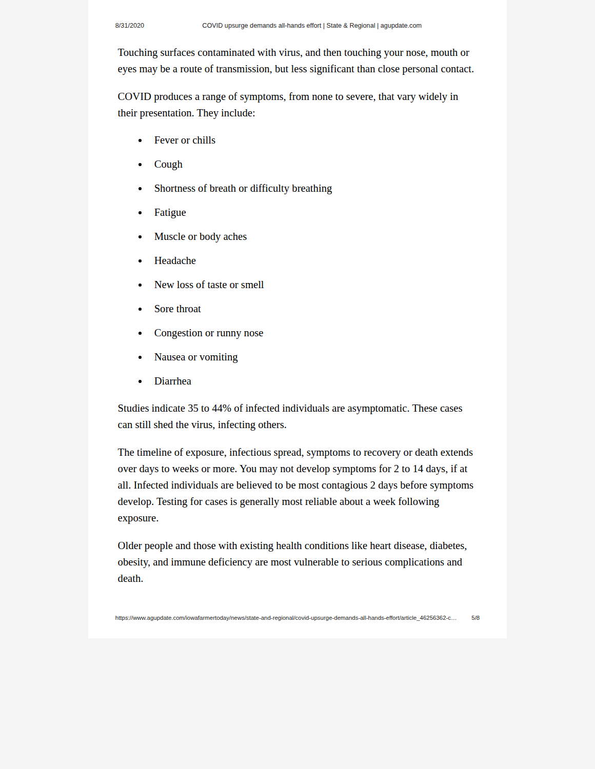8/31/2020 COVID upsurge demands all-hands effort | State & Regional | agupdate.com
Touching surfaces contaminated with virus, and then touching your nose, mouth or eyes may be a route of transmission, but less significant than close personal contact.
COVID produces a range of symptoms, from none to severe, that vary widely in their presentation. They include:
Fever or chills
Cough
Shortness of breath or difficulty breathing
Fatigue
Muscle or body aches
Headache
New loss of taste or smell
Sore throat
Congestion or runny nose
Nausea or vomiting
Diarrhea
Studies indicate 35 to 44% of infected individuals are asymptomatic. These cases can still shed the virus, infecting others.
The timeline of exposure, infectious spread, symptoms to recovery or death extends over days to weeks or more. You may not develop symptoms for 2 to 14 days, if at all. Infected individuals are believed to be most contagious 2 days before symptoms develop. Testing for cases is generally most reliable about a week following exposure.
Older people and those with existing health conditions like heart disease, diabetes, obesity, and immune deficiency are most vulnerable to serious complications and death.
https://www.agupdate.com/iowafarmertoday/news/state-and-regional/covid-upsurge-demands-all-hands-effort/article_46256362-c158-11ea-b245-633e… 5/8